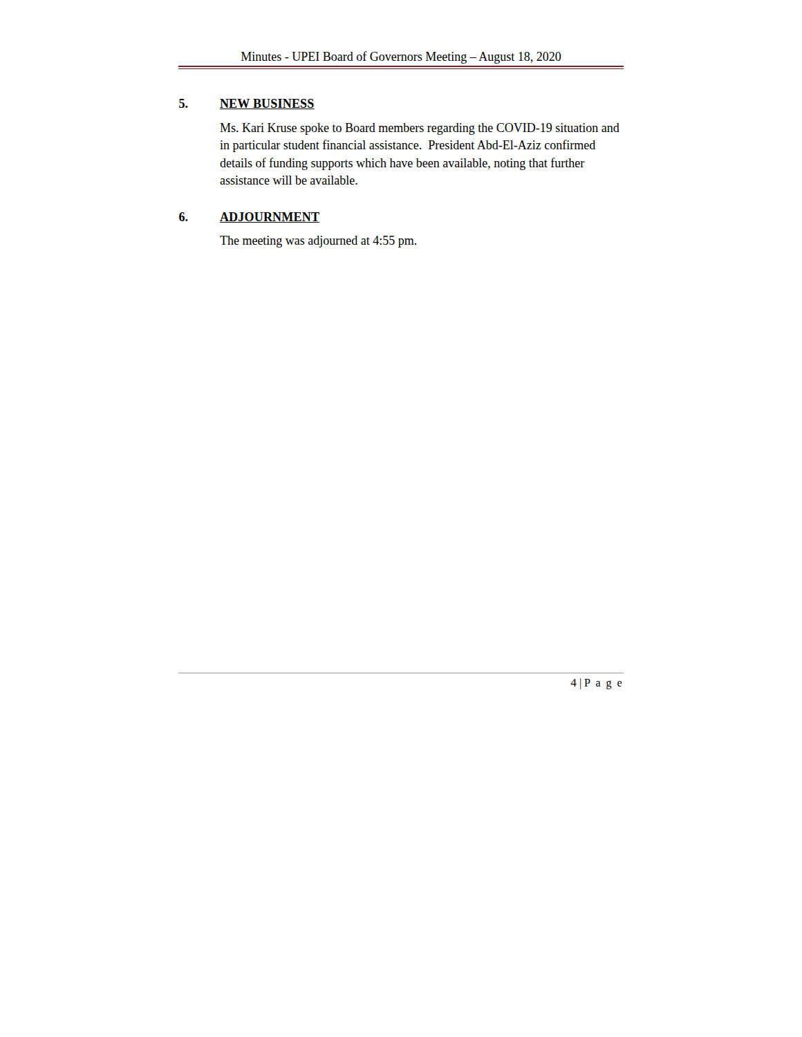Minutes - UPEI Board of Governors Meeting – August 18, 2020
5.
NEW BUSINESS
Ms. Kari Kruse spoke to Board members regarding the COVID-19 situation and in particular student financial assistance. President Abd-El-Aziz confirmed details of funding supports which have been available, noting that further assistance will be available.
6.
ADJOURNMENT
The meeting was adjourned at 4:55 pm.
4 | P a g e